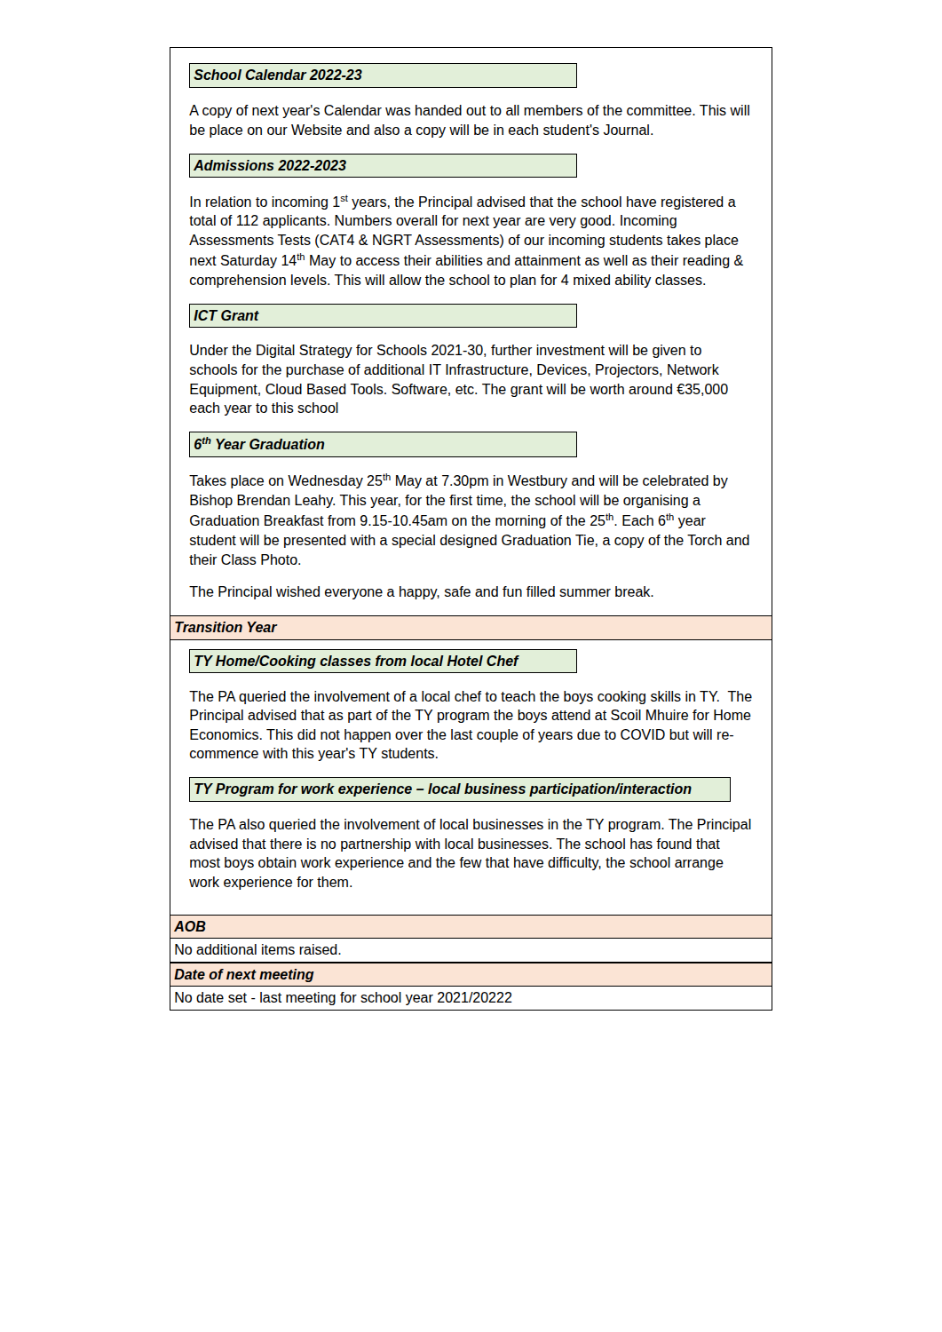School Calendar 2022-23
A copy of next year's Calendar was handed out to all members of the committee. This will be place on our Website and also a copy will be in each student's Journal.
Admissions 2022-2023
In relation to incoming 1st years, the Principal advised that the school have registered a total of 112 applicants. Numbers overall for next year are very good. Incoming Assessments Tests (CAT4 & NGRT Assessments) of our incoming students takes place next Saturday 14th May to access their abilities and attainment as well as their reading & comprehension levels. This will allow the school to plan for 4 mixed ability classes.
ICT Grant
Under the Digital Strategy for Schools 2021-30, further investment will be given to schools for the purchase of additional IT Infrastructure, Devices, Projectors, Network Equipment, Cloud Based Tools. Software, etc. The grant will be worth around €35,000 each year to this school
6th Year Graduation
Takes place on Wednesday 25th May at 7.30pm in Westbury and will be celebrated by Bishop Brendan Leahy. This year, for the first time, the school will be organising a Graduation Breakfast from 9.15-10.45am on the morning of the 25th. Each 6th year student will be presented with a special designed Graduation Tie, a copy of the Torch and their Class Photo.
The Principal wished everyone a happy, safe and fun filled summer break.
Transition Year
TY Home/Cooking classes from local Hotel Chef
The PA queried the involvement of a local chef to teach the boys cooking skills in TY. The Principal advised that as part of the TY program the boys attend at Scoil Mhuire for Home Economics. This did not happen over the last couple of years due to COVID but will re-commence with this year's TY students.
TY Program for work experience – local business participation/interaction
The PA also queried the involvement of local businesses in the TY program. The Principal advised that there is no partnership with local businesses. The school has found that most boys obtain work experience and the few that have difficulty, the school arrange work experience for them.
AOB
No additional items raised.
Date of next meeting
No date set - last meeting for school year 2021/20222